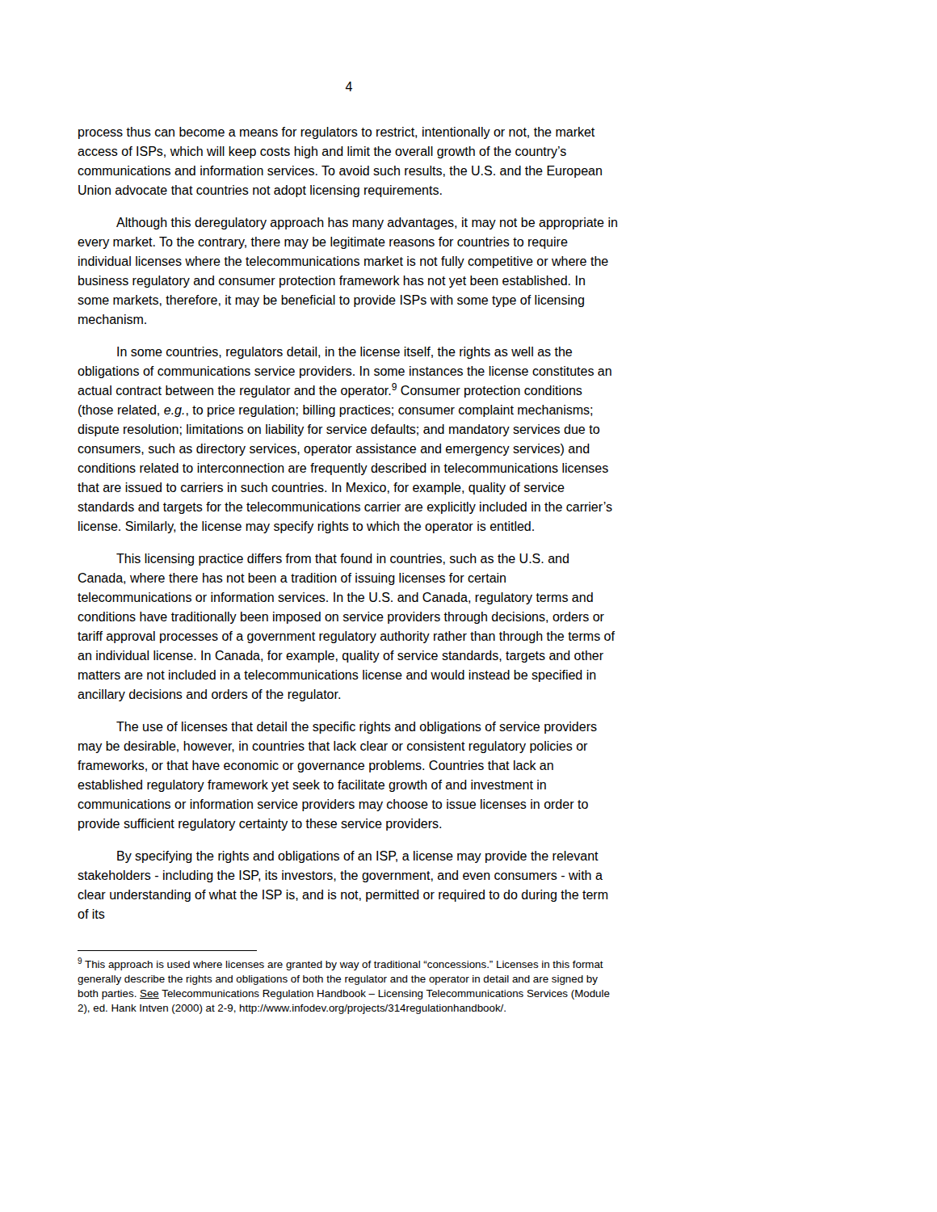4
process thus can become a means for regulators to restrict, intentionally or not, the market access of ISPs, which will keep costs high and limit the overall growth of the country’s communications and information services. To avoid such results, the U.S. and the European Union advocate that countries not adopt licensing requirements.
Although this deregulatory approach has many advantages, it may not be appropriate in every market. To the contrary, there may be legitimate reasons for countries to require individual licenses where the telecommunications market is not fully competitive or where the business regulatory and consumer protection framework has not yet been established. In some markets, therefore, it may be beneficial to provide ISPs with some type of licensing mechanism.
In some countries, regulators detail, in the license itself, the rights as well as the obligations of communications service providers. In some instances the license constitutes an actual contract between the regulator and the operator.9 Consumer protection conditions (those related, e.g., to price regulation; billing practices; consumer complaint mechanisms; dispute resolution; limitations on liability for service defaults; and mandatory services due to consumers, such as directory services, operator assistance and emergency services) and conditions related to interconnection are frequently described in telecommunications licenses that are issued to carriers in such countries. In Mexico, for example, quality of service standards and targets for the telecommunications carrier are explicitly included in the carrier’s license. Similarly, the license may specify rights to which the operator is entitled.
This licensing practice differs from that found in countries, such as the U.S. and Canada, where there has not been a tradition of issuing licenses for certain telecommunications or information services. In the U.S. and Canada, regulatory terms and conditions have traditionally been imposed on service providers through decisions, orders or tariff approval processes of a government regulatory authority rather than through the terms of an individual license. In Canada, for example, quality of service standards, targets and other matters are not included in a telecommunications license and would instead be specified in ancillary decisions and orders of the regulator.
The use of licenses that detail the specific rights and obligations of service providers may be desirable, however, in countries that lack clear or consistent regulatory policies or frameworks, or that have economic or governance problems. Countries that lack an established regulatory framework yet seek to facilitate growth of and investment in communications or information service providers may choose to issue licenses in order to provide sufficient regulatory certainty to these service providers.
By specifying the rights and obligations of an ISP, a license may provide the relevant stakeholders - including the ISP, its investors, the government, and even consumers - with a clear understanding of what the ISP is, and is not, permitted or required to do during the term of its
9 This approach is used where licenses are granted by way of traditional “concessions.” Licenses in this format generally describe the rights and obligations of both the regulator and the operator in detail and are signed by both parties. See Telecommunications Regulation Handbook – Licensing Telecommunications Services (Module 2), ed. Hank Intven (2000) at 2-9, http://www.infodev.org/projects/314regulationhandbook/.